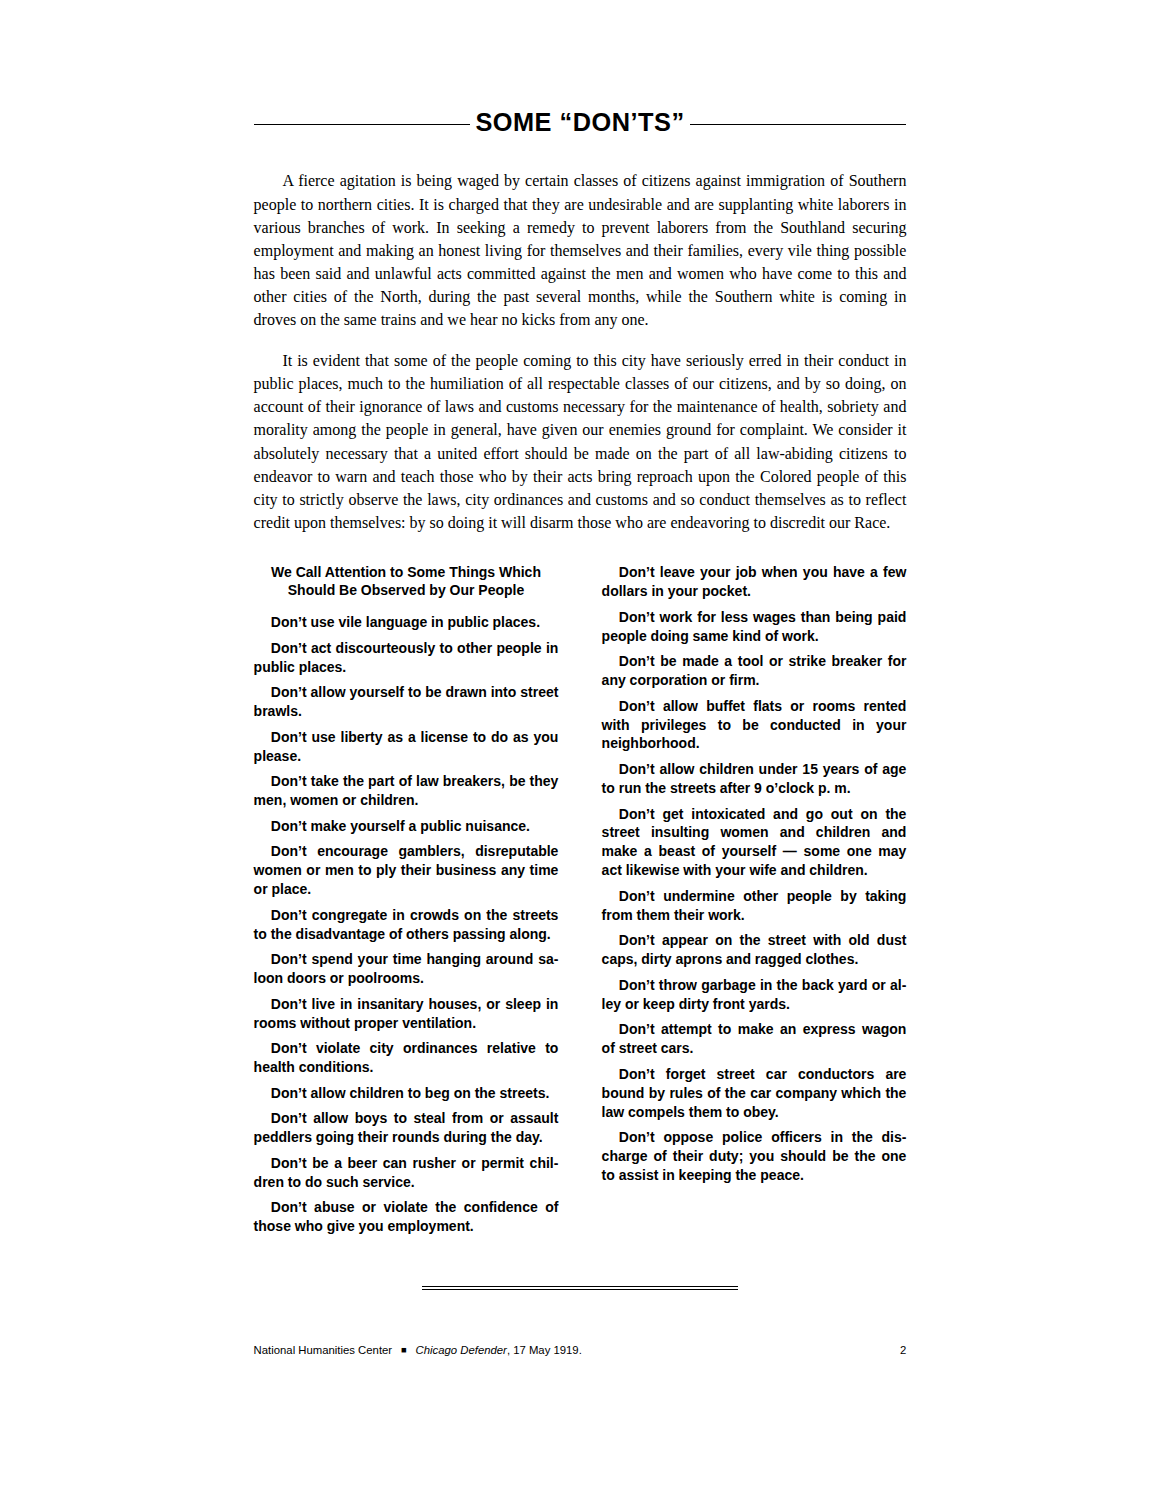SOME “DON’TS”
A fierce agitation is being waged by certain classes of citizens against immigration of Southern people to northern cities. It is charged that they are undesirable and are supplanting white laborers in various branches of work. In seeking a remedy to prevent laborers from the Southland securing employment and making an honest living for themselves and their families, every vile thing possible has been said and unlawful acts committed against the men and women who have come to this and other cities of the North, during the past several months, while the Southern white is coming in droves on the same trains and we hear no kicks from any one.
It is evident that some of the people coming to this city have seriously erred in their conduct in public places, much to the humiliation of all respectable classes of our citizens, and by so doing, on account of their ignorance of laws and customs necessary for the maintenance of health, sobriety and morality among the people in general, have given our enemies ground for complaint. We consider it absolutely necessary that a united effort should be made on the part of all law-abiding citizens to endeavor to warn and teach those who by their acts bring reproach upon the Colored people of this city to strictly observe the laws, city ordinances and customs and so conduct themselves as to reflect credit upon themselves: by so doing it will disarm those who are endeavoring to discredit our Race.
We Call Attention to Some Things Which Should Be Observed by Our People
Don’t use vile language in public places.
Don’t act discourteously to other people in public places.
Don’t allow yourself to be drawn into street brawls.
Don’t use liberty as a license to do as you please.
Don’t take the part of law breakers, be they men, women or children.
Don’t make yourself a public nuisance.
Don’t encourage gamblers, disreputable women or men to ply their business any time or place.
Don’t congregate in crowds on the streets to the disadvantage of others passing along.
Don’t spend your time hanging around saloon doors or poolrooms.
Don’t live in insanitary houses, or sleep in rooms without proper ventilation.
Don’t violate city ordinances relative to health conditions.
Don’t allow children to beg on the streets.
Don’t allow boys to steal from or assault peddlers going their rounds during the day.
Don’t be a beer can rusher or permit children to do such service.
Don’t abuse or violate the confidence of those who give you employment.
Don’t leave your job when you have a few dollars in your pocket.
Don’t work for less wages than being paid people doing same kind of work.
Don’t be made a tool or strike breaker for any corporation or firm.
Don’t allow buffet flats or rooms rented with privileges to be conducted in your neighborhood.
Don’t allow children under 15 years of age to run the streets after 9 o’clock p. m.
Don’t get intoxicated and go out on the street insulting women and children and make a beast of yourself — some one may act likewise with your wife and children.
Don’t undermine other people by taking from them their work.
Don’t appear on the street with old dust caps, dirty aprons and ragged clothes.
Don’t throw garbage in the back yard or alley or keep dirty front yards.
Don’t attempt to make an express wagon of street cars.
Don’t forget street car conductors are bound by rules of the car company which the law compels them to obey.
Don’t oppose police officers in the dis­charge of their duty; you should be the one to assist in keeping the peace.
National Humanities Center ■ Chicago Defender, 17 May 1919.
2